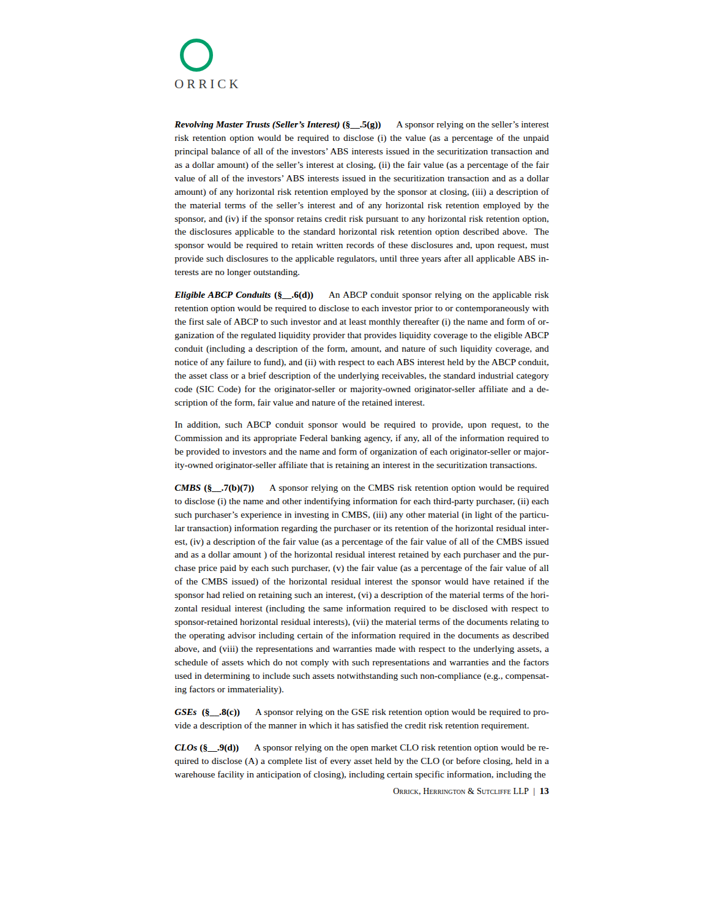Orrick ORRICK
Revolving Master Trusts (Seller’s Interest) (§__.5(g)) A sponsor relying on the seller’s interest risk retention option would be required to disclose (i) the value (as a percentage of the unpaid principal balance of all of the investors’ ABS interests issued in the securitization transaction and as a dollar amount) of the seller’s interest at closing, (ii) the fair value (as a percentage of the fair value of all of the investors’ ABS interests issued in the securitization transaction and as a dollar amount) of any horizontal risk retention employed by the sponsor at closing, (iii) a description of the material terms of the seller’s interest and of any horizontal risk retention employed by the sponsor, and (iv) if the sponsor retains credit risk pursuant to any horizontal risk retention option, the disclosures applicable to the standard horizontal risk retention option described above. The sponsor would be required to retain written records of these disclosures and, upon request, must provide such disclosures to the applicable regulators, until three years after all applicable ABS interests are no longer outstanding.
Eligible ABCP Conduits (§__.6(d)) An ABCP conduit sponsor relying on the applicable risk retention option would be required to disclose to each investor prior to or contemporaneously with the first sale of ABCP to such investor and at least monthly thereafter (i) the name and form of organization of the regulated liquidity provider that provides liquidity coverage to the eligible ABCP conduit (including a description of the form, amount, and nature of such liquidity coverage, and notice of any failure to fund), and (ii) with respect to each ABS interest held by the ABCP conduit, the asset class or a brief description of the underlying receivables, the standard industrial category code (SIC Code) for the originator-seller or majority-owned originator-seller affiliate and a description of the form, fair value and nature of the retained interest.
In addition, such ABCP conduit sponsor would be required to provide, upon request, to the Commission and its appropriate Federal banking agency, if any, all of the information required to be provided to investors and the name and form of organization of each originator-seller or majority-owned originator-seller affiliate that is retaining an interest in the securitization transactions.
CMBS (§__.7(b)(7)) A sponsor relying on the CMBS risk retention option would be required to disclose (i) the name and other indentifying information for each third-party purchaser, (ii) each such purchaser’s experience in investing in CMBS, (iii) any other material (in light of the particular transaction) information regarding the purchaser or its retention of the horizontal residual interest, (iv) a description of the fair value (as a percentage of the fair value of all of the CMBS issued and as a dollar amount ) of the horizontal residual interest retained by each purchaser and the purchase price paid by each such purchaser, (v) the fair value (as a percentage of the fair value of all of the CMBS issued) of the horizontal residual interest the sponsor would have retained if the sponsor had relied on retaining such an interest, (vi) a description of the material terms of the horizontal residual interest (including the same information required to be disclosed with respect to sponsor-retained horizontal residual interests), (vii) the material terms of the documents relating to the operating advisor including certain of the information required in the documents as described above, and (viii) the representations and warranties made with respect to the underlying assets, a schedule of assets which do not comply with such representations and warranties and the factors used in determining to include such assets notwithstanding such non-compliance (e.g., compensating factors or immateriality).
GSEs (§__.8(c)) A sponsor relying on the GSE risk retention option would be required to provide a description of the manner in which it has satisfied the credit risk retention requirement.
CLOs (§__.9(d)) A sponsor relying on the open market CLO risk retention option would be required to disclose (A) a complete list of every asset held by the CLO (or before closing, held in a warehouse facility in anticipation of closing), including certain specific information, including the
Orrick, Herrington & Sutcliffe LLP | 13